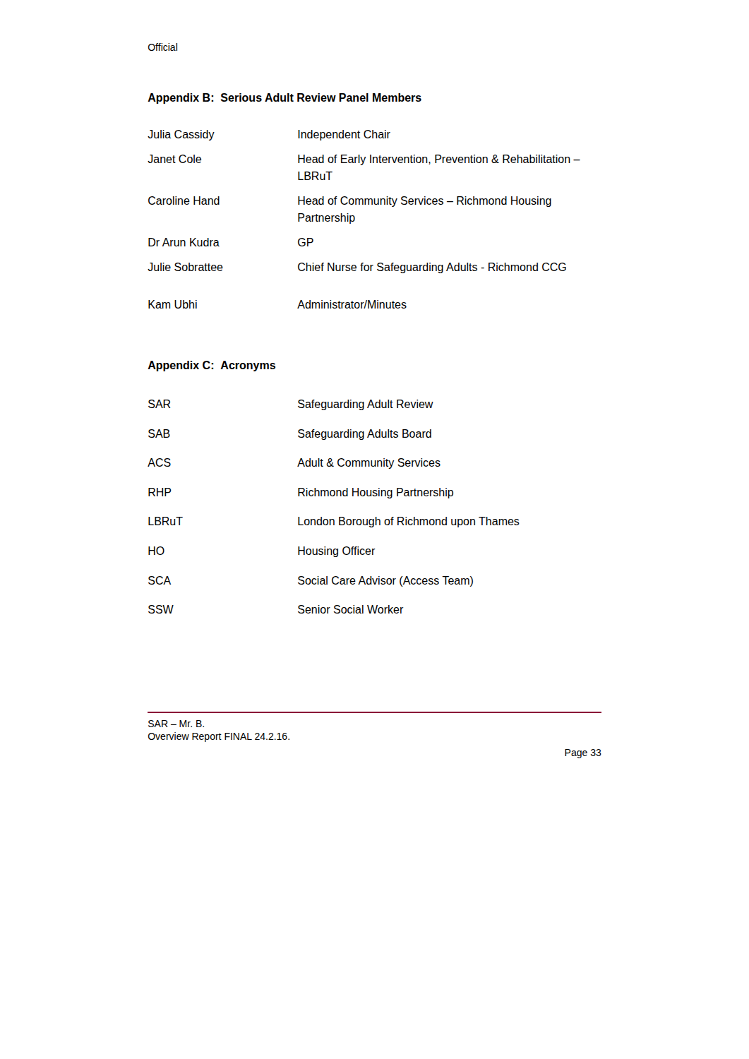Official
Appendix B: Serious Adult Review Panel Members
| Julia Cassidy | Independent Chair |
| Janet Cole | Head of Early Intervention, Prevention & Rehabilitation – LBRuT |
| Caroline Hand | Head of Community Services – Richmond Housing Partnership |
| Dr Arun Kudra | GP |
| Julie Sobrattee | Chief Nurse for Safeguarding Adults - Richmond CCG |
| Kam Ubhi | Administrator/Minutes |
Appendix C: Acronyms
| SAR | Safeguarding Adult Review |
| SAB | Safeguarding Adults Board |
| ACS | Adult & Community Services |
| RHP | Richmond Housing Partnership |
| LBRuT | London Borough of Richmond upon Thames |
| HO | Housing Officer |
| SCA | Social Care Advisor (Access Team) |
| SSW | Senior Social Worker |
SAR – Mr. B.
Overview Report FINAL 24.2.16.
Page 33